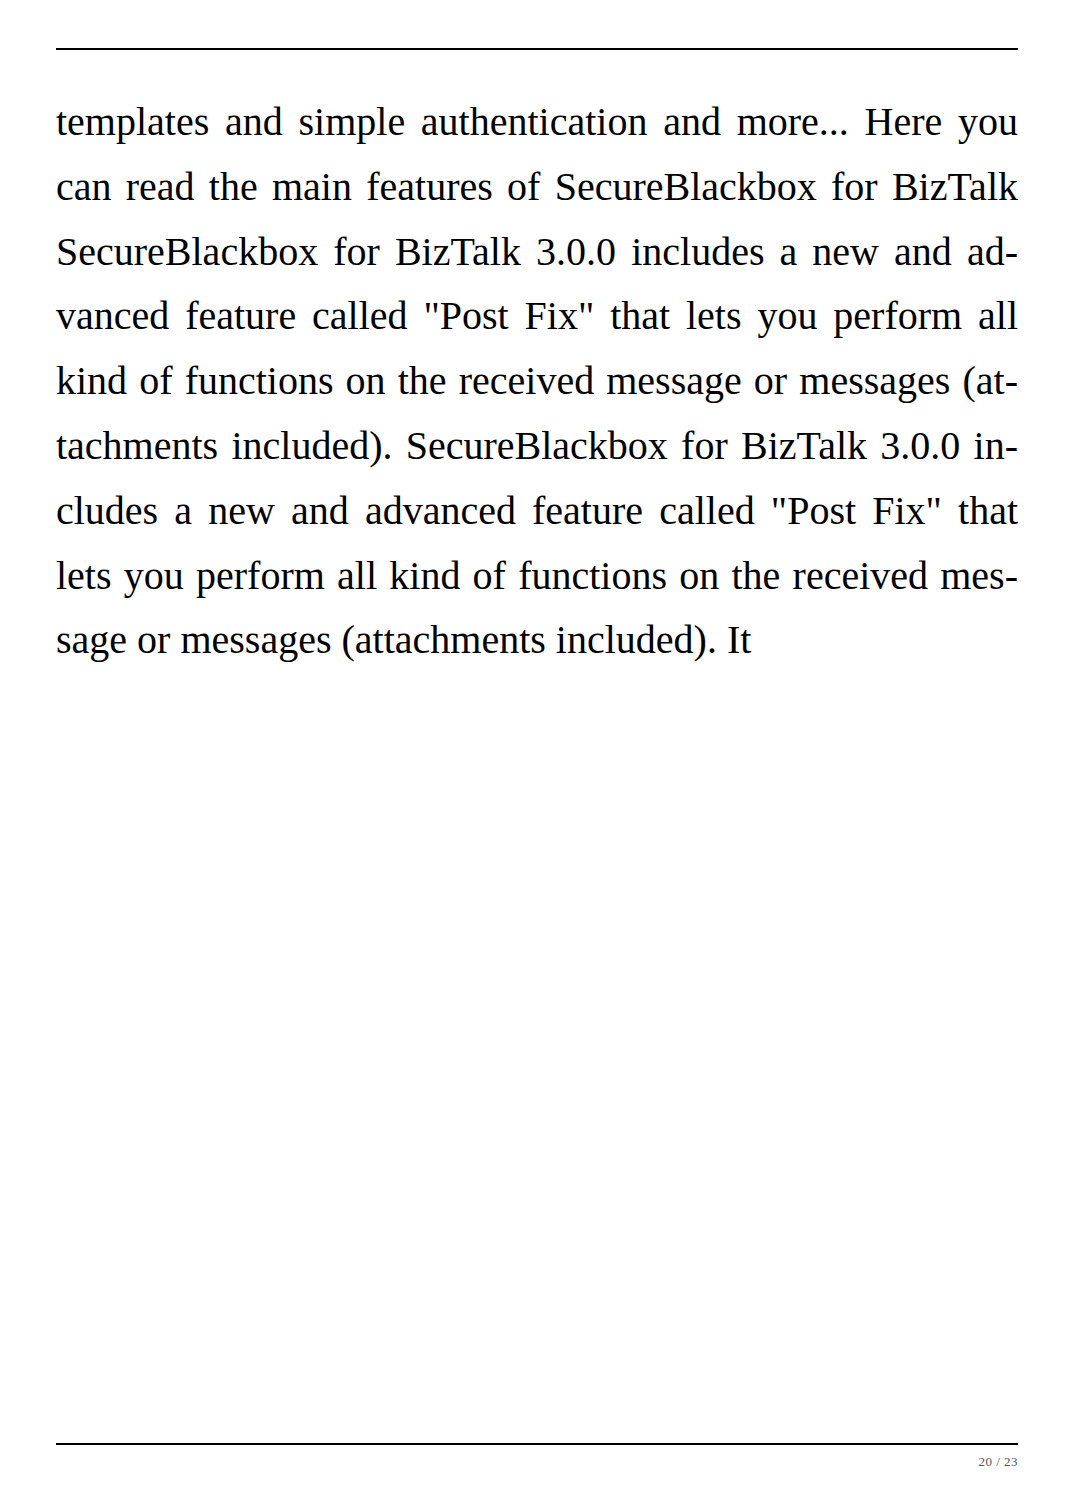templates and simple authentication and more... Here you can read the main features of SecureBlackbox for BizTalk SecureBlackbox for BizTalk 3.0.0 includes a new and advanced feature called "Post Fix" that lets you perform all kind of functions on the received message or messages (attachments included). SecureBlackbox for BizTalk 3.0.0 includes a new and advanced feature called "Post Fix" that lets you perform all kind of functions on the received message or messages (attachments included). It
20 / 23